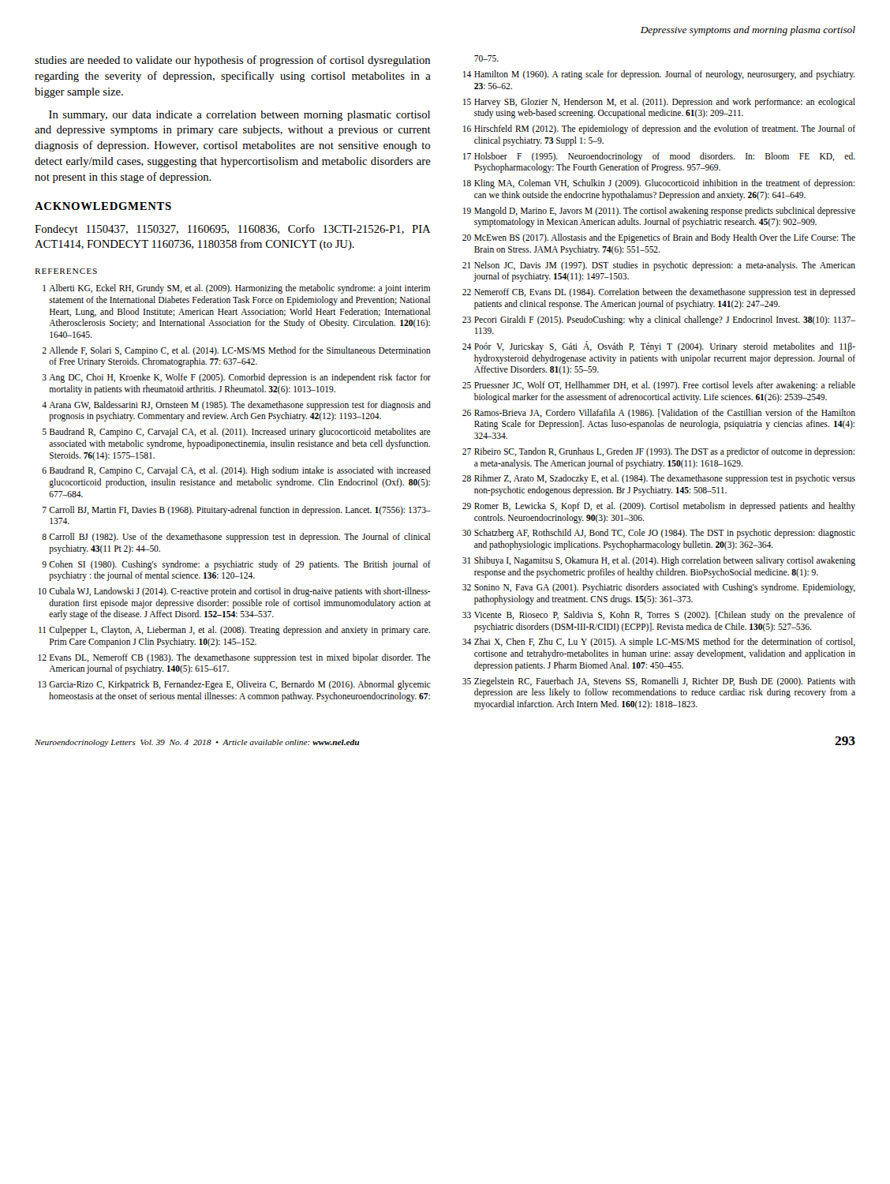Depressive symptoms and morning plasma cortisol
studies are needed to validate our hypothesis of progression of cortisol dysregulation regarding the severity of depression, specifically using cortisol metabolites in a bigger sample size.
In summary, our data indicate a correlation between morning plasmatic cortisol and depressive symptoms in primary care subjects, without a previous or current diagnosis of depression. However, cortisol metabolites are not sensitive enough to detect early/mild cases, suggesting that hypercortisolism and metabolic disorders are not present in this stage of depression.
ACKNOWLEDGMENTS
Fondecyt 1150437, 1150327, 1160695, 1160836, Corfo 13CTI-21526-P1, PIA ACT1414, FONDECYT 1160736, 1180358 from CONICYT (to JU).
REFERENCES
1 Alberti KG, Eckel RH, Grundy SM, et al. (2009). Harmonizing the metabolic syndrome: a joint interim statement of the International Diabetes Federation Task Force on Epidemiology and Prevention; National Heart, Lung, and Blood Institute; American Heart Association; World Heart Federation; International Atherosclerosis Society; and International Association for the Study of Obesity. Circulation. 120(16): 1640–1645.
2 Allende F, Solari S, Campino C, et al. (2014). LC-MS/MS Method for the Simultaneous Determination of Free Urinary Steroids. Chromatographia. 77: 637–642.
3 Ang DC, Choi H, Kroenke K, Wolfe F (2005). Comorbid depression is an independent risk factor for mortality in patients with rheumatoid arthritis. J Rheumatol. 32(6): 1013–1019.
4 Arana GW, Baldessarini RJ, Ornsteen M (1985). The dexamethasone suppression test for diagnosis and prognosis in psychiatry. Commentary and review. Arch Gen Psychiatry. 42(12): 1193–1204.
5 Baudrand R, Campino C, Carvajal CA, et al. (2011). Increased urinary glucocorticoid metabolites are associated with metabolic syndrome, hypoadiponectinemia, insulin resistance and beta cell dysfunction. Steroids. 76(14): 1575–1581.
6 Baudrand R, Campino C, Carvajal CA, et al. (2014). High sodium intake is associated with increased glucocorticoid production, insulin resistance and metabolic syndrome. Clin Endocrinol (Oxf). 80(5): 677–684.
7 Carroll BJ, Martin FI, Davies B (1968). Pituitary-adrenal function in depression. Lancet. 1(7556): 1373–1374.
8 Carroll BJ (1982). Use of the dexamethasone suppression test in depression. The Journal of clinical psychiatry. 43(11 Pt 2): 44–50.
9 Cohen SI (1980). Cushing's syndrome: a psychiatric study of 29 patients. The British journal of psychiatry : the journal of mental science. 136: 120–124.
10 Cubala WJ, Landowski J (2014). C-reactive protein and cortisol in drug-naive patients with short-illness-duration first episode major depressive disorder: possible role of cortisol immunomodulatory action at early stage of the disease. J Affect Disord. 152–154: 534–537.
11 Culpepper L, Clayton, A, Lieberman J, et al. (2008). Treating depression and anxiety in primary care. Prim Care Companion J Clin Psychiatry. 10(2): 145–152.
12 Evans DL, Nemeroff CB (1983). The dexamethasone suppression test in mixed bipolar disorder. The American journal of psychiatry. 140(5): 615–617.
13 Garcia-Rizo C, Kirkpatrick B, Fernandez-Egea E, Oliveira C, Bernardo M (2016). Abnormal glycemic homeostasis at the onset of serious mental illnesses: A common pathway. Psychoneuroendocrinology. 67: 70–75.
14 Hamilton M (1960). A rating scale for depression. Journal of neurology, neurosurgery, and psychiatry. 23: 56–62.
15 Harvey SB, Glozier N, Henderson M, et al. (2011). Depression and work performance: an ecological study using web-based screening. Occupational medicine. 61(3): 209–211.
16 Hirschfeld RM (2012). The epidemiology of depression and the evolution of treatment. The Journal of clinical psychiatry. 73 Suppl 1: 5–9.
17 Holsboer F (1995). Neuroendocrinology of mood disorders. In: Bloom FE KD, ed. Psychopharmacology: The Fourth Generation of Progress. 957–969.
18 Kling MA, Coleman VH, Schulkin J (2009). Glucocorticoid inhibition in the treatment of depression: can we think outside the endocrine hypothalamus? Depression and anxiety. 26(7): 641–649.
19 Mangold D, Marino E, Javors M (2011). The cortisol awakening response predicts subclinical depressive symptomatology in Mexican American adults. Journal of psychiatric research. 45(7): 902–909.
20 McEwen BS (2017). Allostasis and the Epigenetics of Brain and Body Health Over the Life Course: The Brain on Stress. JAMA Psychiatry. 74(6): 551–552.
21 Nelson JC, Davis JM (1997). DST studies in psychotic depression: a meta-analysis. The American journal of psychiatry. 154(11): 1497–1503.
22 Nemeroff CB, Evans DL (1984). Correlation between the dexamethasone suppression test in depressed patients and clinical response. The American journal of psychiatry. 141(2): 247–249.
23 Pecori Giraldi F (2015). PseudoCushing: why a clinical challenge? J Endocrinol Invest. 38(10): 1137–1139.
24 Poór V, Juricskay S, Gáti Á, Osváth P, Tényi T (2004). Urinary steroid metabolites and 11β-hydroxysteroid dehydrogenase activity in patients with unipolar recurrent major depression. Journal of Affective Disorders. 81(1): 55–59.
25 Pruessner JC, Wolf OT, Hellhammer DH, et al. (1997). Free cortisol levels after awakening: a reliable biological marker for the assessment of adrenocortical activity. Life sciences. 61(26): 2539–2549.
26 Ramos-Brieva JA, Cordero Villafafila A (1986). [Validation of the Castillian version of the Hamilton Rating Scale for Depression]. Actas luso-espanolas de neurologia, psiquiatria y ciencias afines. 14(4): 324–334.
27 Ribeiro SC, Tandon R, Grunhaus L, Greden JF (1993). The DST as a predictor of outcome in depression: a meta-analysis. The American journal of psychiatry. 150(11): 1618–1629.
28 Rihmer Z, Arato M, Szadoczky E, et al. (1984). The dexamethasone suppression test in psychotic versus non-psychotic endogenous depression. Br J Psychiatry. 145: 508–511.
29 Romer B, Lewicka S, Kopf D, et al. (2009). Cortisol metabolism in depressed patients and healthy controls. Neuroendocrinology. 90(3): 301–306.
30 Schatzberg AF, Rothschild AJ, Bond TC, Cole JO (1984). The DST in psychotic depression: diagnostic and pathophysiologic implications. Psychopharmacology bulletin. 20(3): 362–364.
31 Shibuya I, Nagamitsu S, Okamura H, et al. (2014). High correlation between salivary cortisol awakening response and the psychometric profiles of healthy children. BioPsychoSocial medicine. 8(1): 9.
32 Sonino N, Fava GA (2001). Psychiatric disorders associated with Cushing's syndrome. Epidemiology, pathophysiology and treatment. CNS drugs. 15(5): 361–373.
33 Vicente B, Rioseco P, Saldivia S, Kohn R, Torres S (2002). [Chilean study on the prevalence of psychiatric disorders (DSM-III-R/CIDI) (ECPP)]. Revista medica de Chile. 130(5): 527–536.
34 Zhai X, Chen F, Zhu C, Lu Y (2015). A simple LC-MS/MS method for the determination of cortisol, cortisone and tetrahydro-metabolites in human urine: assay development, validation and application in depression patients. J Pharm Biomed Anal. 107: 450–455.
35 Ziegelstein RC, Fauerbach JA, Stevens SS, Romanelli J, Richter DP, Bush DE (2000). Patients with depression are less likely to follow recommendations to reduce cardiac risk during recovery from a myocardial infarction. Arch Intern Med. 160(12): 1818–1823.
Neuroendocrinology Letters Vol. 39 No. 4 2018 • Article available online: www.nel.edu 293